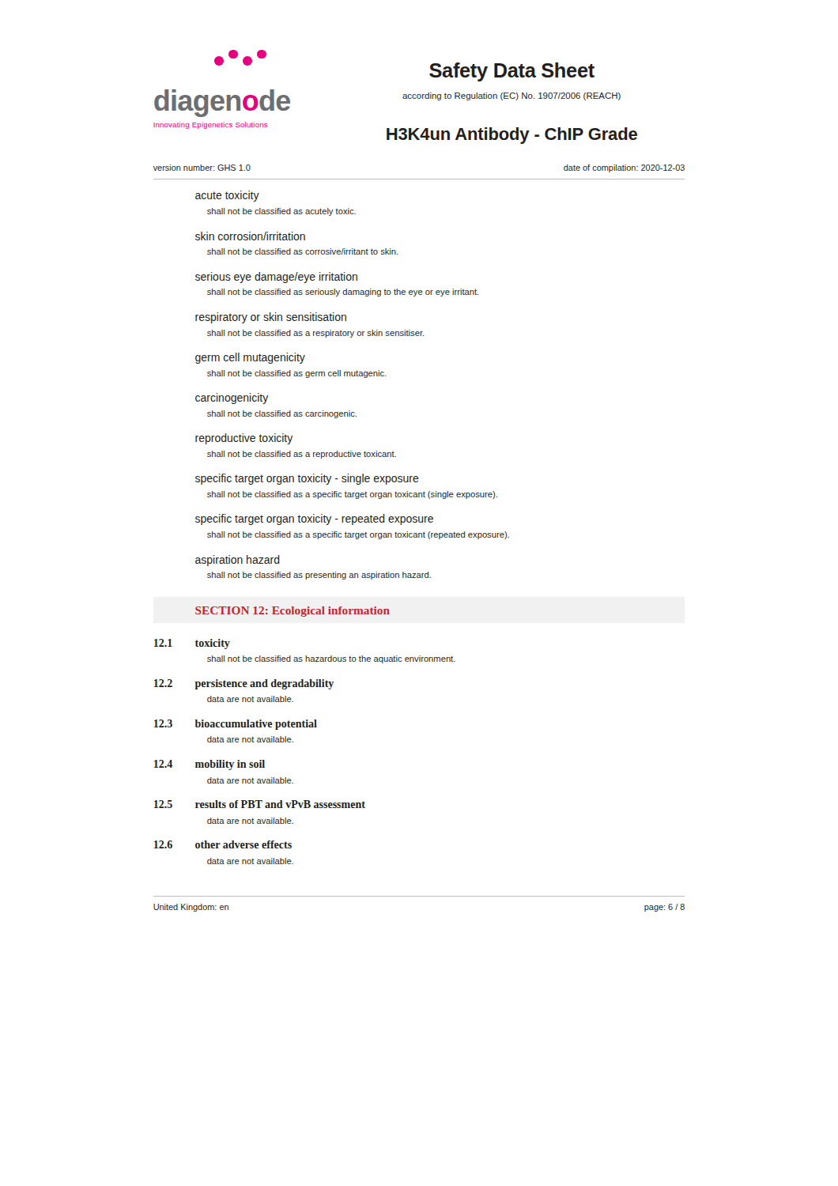diagenode
Innovating Epigenetics Solutions
Safety Data Sheet
according to Regulation (EC) No. 1907/2006 (REACH)
H3K4un Antibody - ChIP Grade
version number: GHS 1.0 date of compilation: 2020-12-03
acute toxicity
shall not be classified as acutely toxic.
skin corrosion/irritation
shall not be classified as corrosive/irritant to skin.
serious eye damage/eye irritation
shall not be classified as seriously damaging to the eye or eye irritant.
respiratory or skin sensitisation
shall not be classified as a respiratory or skin sensitiser.
germ cell mutagenicity
shall not be classified as germ cell mutagenic.
carcinogenicity
shall not be classified as carcinogenic.
reproductive toxicity
shall not be classified as a reproductive toxicant.
specific target organ toxicity - single exposure
shall not be classified as a specific target organ toxicant (single exposure).
specific target organ toxicity - repeated exposure
shall not be classified as a specific target organ toxicant (repeated exposure).
aspiration hazard
shall not be classified as presenting an aspiration hazard.
SECTION 12: Ecological information
12.1
toxicity
shall not be classified as hazardous to the aquatic environment.
12.2
persistence and degradability
data are not available.
12.3
bioaccumulative potential
data are not available.
12.4
mobility in soil
data are not available.
12.5
results of PBT and vPvB assessment
data are not available.
12.6
other adverse effects
data are not available.
United Kingdom: en page: 6 / 8